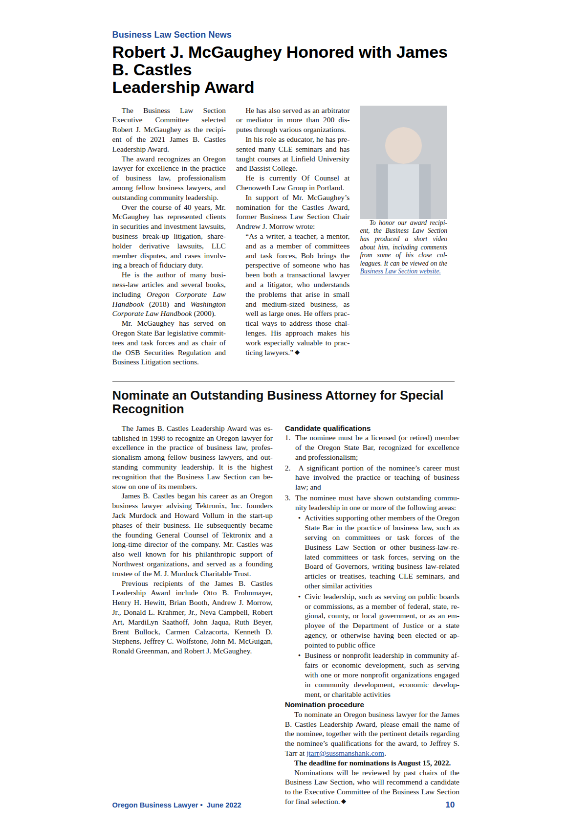Business Law Section News
Robert J. McGaughey Honored with James B. Castles
Leadership Award
The Business Law Section Executive Committee selected Robert J. McGaughey as the recipient of the 2021 James B. Castles Leadership Award.
The award recognizes an Oregon lawyer for excellence in the practice of business law, professionalism among fellow business lawyers, and outstanding community leadership.
Over the course of 40 years, Mr. McGaughey has represented clients in securities and investment lawsuits, business break-up litigation, shareholder derivative lawsuits, LLC member disputes, and cases involving a breach of fiduciary duty.
He is the author of many business-law articles and several books, including Oregon Corporate Law Handbook (2018) and Washington Corporate Law Handbook (2000).
Mr. McGaughey has served on Oregon State Bar legislative committees and task forces and as chair of the OSB Securities Regulation and Business Litigation sections.
He has also served as an arbitrator or mediator in more than 200 disputes through various organizations.
In his role as educator, he has presented many CLE seminars and has taught courses at Linfield University and Bassist College.
He is currently Of Counsel at Chenoweth Law Group in Portland.
In support of Mr. McGaughey’s nomination for the Castles Award, former Business Law Section Chair Andrew J. Morrow wrote:
“As a writer, a teacher, a mentor, and as a member of committees and task forces, Bob brings the perspective of someone who has been both a transactional lawyer and a litigator, who understands the problems that arise in small and medium-sized business, as well as large ones. He offers practical ways to address those challenges. His approach makes his work especially valuable to practicing lawyers.”◆
To honor our award recipient, the Business Law Section has produced a short video about him, including comments from some of his close colleagues. It can be viewed on the Business Law Section website.
Nominate an Outstanding Business Attorney for Special Recognition
The James B. Castles Leadership Award was established in 1998 to recognize an Oregon lawyer for excellence in the practice of business law, professionalism among fellow business lawyers, and outstanding community leadership. It is the highest recognition that the Business Law Section can bestow on one of its members.
James B. Castles began his career as an Oregon business lawyer advising Tektronix, Inc. founders Jack Murdock and Howard Vollum in the start-up phases of their business. He subsequently became the founding General Counsel of Tektronix and a long-time director of the company. Mr. Castles was also well known for his philanthropic support of Northwest organizations, and served as a founding trustee of the M. J. Murdock Charitable Trust.
Previous recipients of the James B. Castles Leadership Award include Otto B. Frohnmayer, Henry H. Hewitt, Brian Booth, Andrew J. Morrow, Jr., Donald L. Krahmer, Jr., Neva Campbell, Robert Art, MardiLyn Saathoff, John Jaqua, Ruth Beyer, Brent Bullock, Carmen Calzacorta, Kenneth D. Stephens, Jeffrey C. Wolfstone, John M. McGuigan, Ronald Greenman, and Robert J. McGaughey.
Candidate qualifications
The nominee must be a licensed (or retired) member of the Oregon State Bar, recognized for excellence and professionalism;
A significant portion of the nominee’s career must have involved the practice or teaching of business law; and
The nominee must have shown outstanding community leadership in one or more of the following areas:
Activities supporting other members of the Oregon State Bar in the practice of business law, such as serving on committees or task forces of the Business Law Section or other business-law-related committees or task forces, serving on the Board of Governors, writing business law-related articles or treatises, teaching CLE seminars, and other similar activities
Civic leadership, such as serving on public boards or commissions, as a member of federal, state, regional, county, or local government, or as an employee of the Department of Justice or a state agency, or otherwise having been elected or appointed to public office
Business or nonprofit leadership in community affairs or economic development, such as serving with one or more nonprofit organizations engaged in community development, economic development, or charitable activities
Nomination procedure
To nominate an Oregon business lawyer for the James B. Castles Leadership Award, please email the name of the nominee, together with the pertinent details regarding the nominee’s qualifications for the award, to Jeffrey S. Tarr at jtarr@sussmanshank.com.
The deadline for nominations is August 15, 2022.
Nominations will be reviewed by past chairs of the Business Law Section, who will recommend a candidate to the Executive Committee of the Business Law Section for final selection.◆
Oregon Business Lawyer • June 2022
10